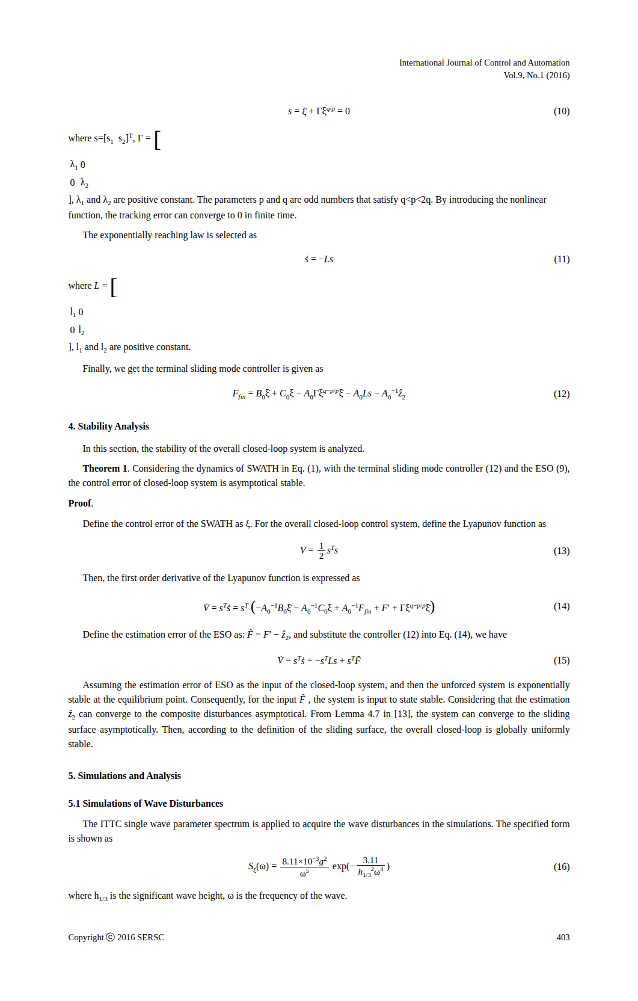International Journal of Control and Automation
Vol.9, No.1 (2016)
s = ξ̇ + Γξq/p = 0
(10)
where s=[s1 s2]T, Γ = [
| λ 1 | 0 |
| 0 | λ 2 |
], λ1 and λ2 are positive constant. The parameters p and q are odd numbers that satisfy q<p<2q. By introducing the nonlinear function, the tracking error can converge to 0 in finite time.
The exponentially reaching law is selected as
ṡ = −Ls
(11)
where L = [
| l 1 | 0 |
| 0 | l 2 |
], l1 and l2 are positive constant.
Finally, we get the terminal sliding mode controller is given as
Ffin = B0ξ̇ + C0ξ − A0Γξq−p/pξ̇ − A0Ls − A0−1ẑ2
(12)
4. Stability Analysis
In this section, the stability of the overall closed-loop system is analyzed.
Theorem 1. Considering the dynamics of SWATH in Eq. (1), with the terminal sliding mode controller (12) and the ESO (9), the control error of closed-loop system is asymptotical stable.
Proof.
Define the control error of the SWATH as ξ. For the overall closed-loop control system, define the Lyapunov function as
V = 12 sTs
(13)
Then, the first order derivative of the Lyapunov function is expressed as
V̇ = sTṡ = sT (−A0−1B0ξ̇ − A0−1C0ξ + A0−1Ffin + F′ + Γξq−p/pξ̇)
(14)
Define the estimation error of the ESO as: F̃ = F′ − ẑ2, and substitute the controller (12) into Eq. (14), we have
V̇ = sTṡ = −sTLs + sTF̃
(15)
Assuming the estimation error of ESO as the input of the closed-loop system, and then the unforced system is exponentially stable at the equilibrium point. Consequently, for the input F̃ , the system is input to state stable. Considering that the estimation ẑ2 can converge to the composite disturbances asymptotical. From Lemma 4.7 in [13], the system can converge to the sliding surface asymptotically. Then, according to the definition of the sliding surface, the overall closed-loop is globally uniformly stable.
5. Simulations and Analysis
5.1 Simulations of Wave Disturbances
The ITTC single wave parameter spectrum is applied to acquire the wave disturbances in the simulations. The specified form is shown as
Sξ(ω) = 8.11×10−3g2 ω5 exp(−3.11 h1/32ω4)
(16)
where h1/3 is the significant wave height, ω is the frequency of the wave.
Copyright ⓒ 2016 SERSC
403